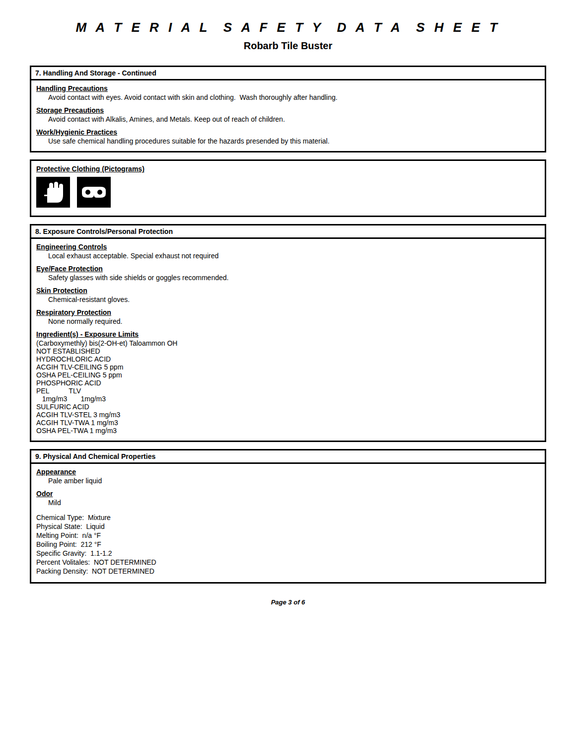M A T E R I A L S A F E T Y D A T A S H E E T
Robarb Tile Buster
7. Handling And Storage - Continued
Handling Precautions
Avoid contact with eyes. Avoid contact with skin and clothing. Wash thoroughly after handling.
Storage Precautions
Avoid contact with Alkalis, Amines, and Metals. Keep out of reach of children.
Work/Hygienic Practices
Use safe chemical handling procedures suitable for the hazards presended by this material.
Protective Clothing (Pictograms)
8. Exposure Controls/Personal Protection
Engineering Controls
Local exhaust acceptable. Special exhaust not required
Eye/Face Protection
Safety glasses with side shields or goggles recommended.
Skin Protection
Chemical-resistant gloves.
Respiratory Protection
None normally required.
Ingredient(s) - Exposure Limits
(Carboxymethly) bis(2-OH-et) Taloammon OH
NOT ESTABLISHED
HYDROCHLORIC ACID
ACGIH TLV-CEILING 5 ppm
OSHA PEL-CEILING 5 ppm
PHOSPHORIC ACID
PEL TLV
1mg/m3 1mg/m3
SULFURIC ACID
ACGIH TLV-STEL 3 mg/m3
ACGIH TLV-TWA 1 mg/m3
OSHA PEL-TWA 1 mg/m3
9. Physical And Chemical Properties
Appearance
Pale amber liquid
Odor
Mild
Chemical Type: Mixture
Physical State: Liquid
Melting Point: n/a °F
Boiling Point: 212 °F
Specific Gravity: 1.1-1.2
Percent Volitales: NOT DETERMINED
Packing Density: NOT DETERMINED
Page 3 of 6